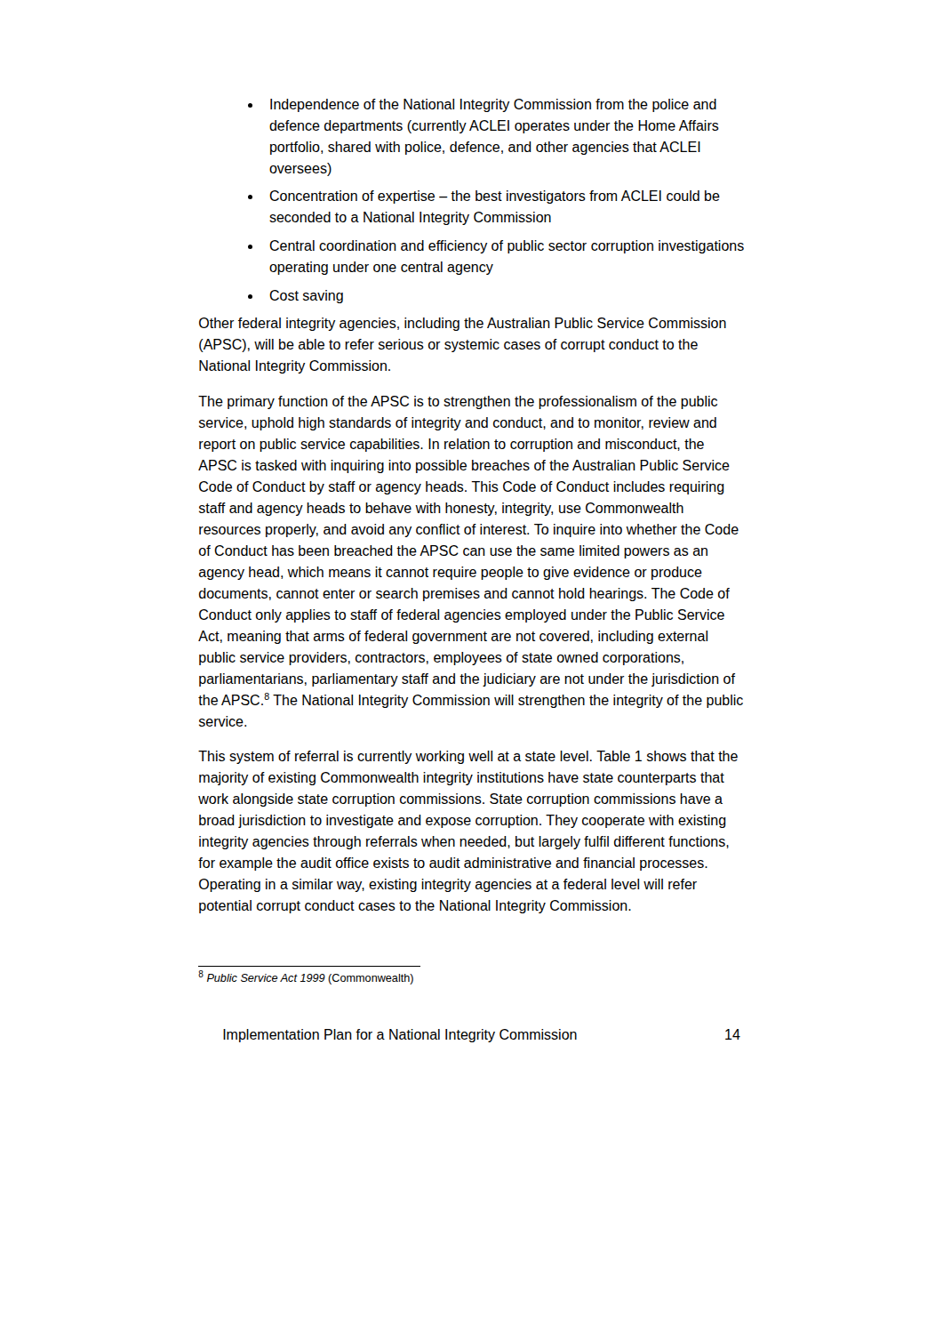Independence of the National Integrity Commission from the police and defence departments (currently ACLEI operates under the Home Affairs portfolio, shared with police, defence, and other agencies that ACLEI oversees)
Concentration of expertise – the best investigators from ACLEI could be seconded to a National Integrity Commission
Central coordination and efficiency of public sector corruption investigations operating under one central agency
Cost saving
Other federal integrity agencies, including the Australian Public Service Commission (APSC), will be able to refer serious or systemic cases of corrupt conduct to the National Integrity Commission.
The primary function of the APSC is to strengthen the professionalism of the public service, uphold high standards of integrity and conduct, and to monitor, review and report on public service capabilities. In relation to corruption and misconduct, the APSC is tasked with inquiring into possible breaches of the Australian Public Service Code of Conduct by staff or agency heads. This Code of Conduct includes requiring staff and agency heads to behave with honesty, integrity, use Commonwealth resources properly, and avoid any conflict of interest. To inquire into whether the Code of Conduct has been breached the APSC can use the same limited powers as an agency head, which means it cannot require people to give evidence or produce documents, cannot enter or search premises and cannot hold hearings. The Code of Conduct only applies to staff of federal agencies employed under the Public Service Act, meaning that arms of federal government are not covered, including external public service providers, contractors, employees of state owned corporations, parliamentarians, parliamentary staff and the judiciary are not under the jurisdiction of the APSC.8 The National Integrity Commission will strengthen the integrity of the public service.
This system of referral is currently working well at a state level. Table 1 shows that the majority of existing Commonwealth integrity institutions have state counterparts that work alongside state corruption commissions. State corruption commissions have a broad jurisdiction to investigate and expose corruption. They cooperate with existing integrity agencies through referrals when needed, but largely fulfil different functions, for example the audit office exists to audit administrative and financial processes. Operating in a similar way, existing integrity agencies at a federal level will refer potential corrupt conduct cases to the National Integrity Commission.
8 Public Service Act 1999 (Commonwealth)
Implementation Plan for a National Integrity Commission 14